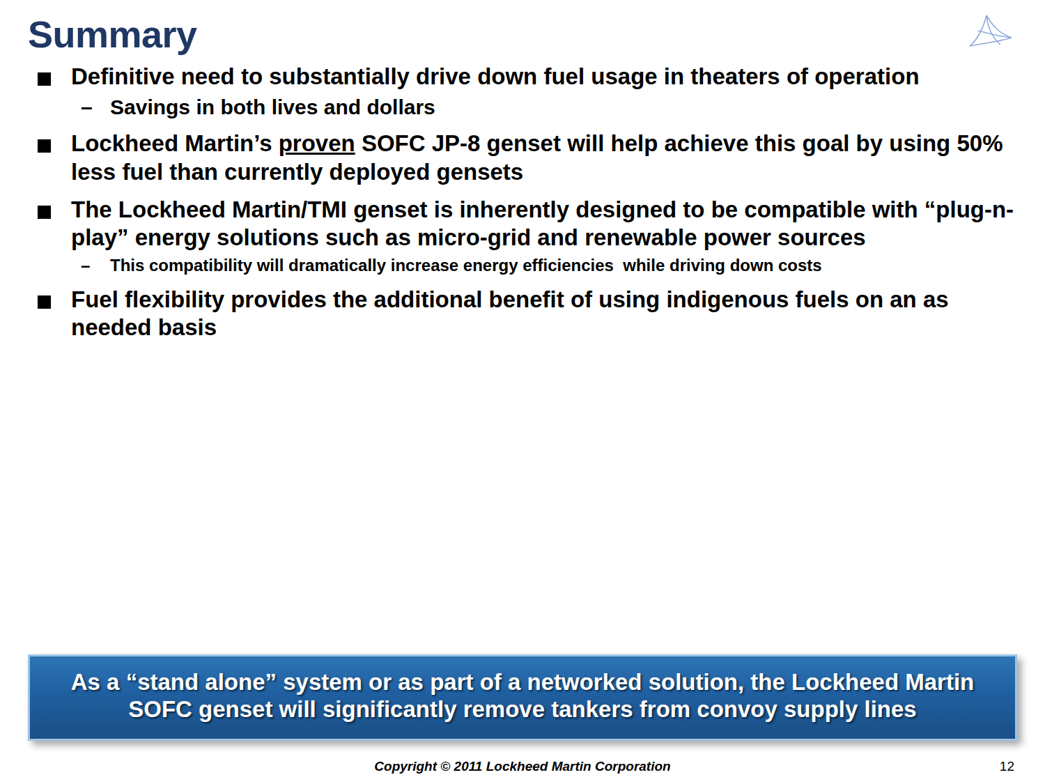Summary
Definitive need to substantially drive down fuel usage in theaters of operation
Savings in both lives and dollars
Lockheed Martin’s proven SOFC JP-8 genset will help achieve this goal by using 50% less fuel than currently deployed gensets
The Lockheed Martin/TMI genset is inherently designed to be compatible with “plug-n-play” energy solutions such as micro-grid and renewable power sources
This compatibility will dramatically increase energy efficiencies while driving down costs
Fuel flexibility provides the additional benefit of using indigenous fuels on an as needed basis
As a “stand alone” system or as part of a networked solution, the Lockheed Martin SOFC genset will significantly remove tankers from convoy supply lines
Copyright © 2011 Lockheed Martin Corporation
12